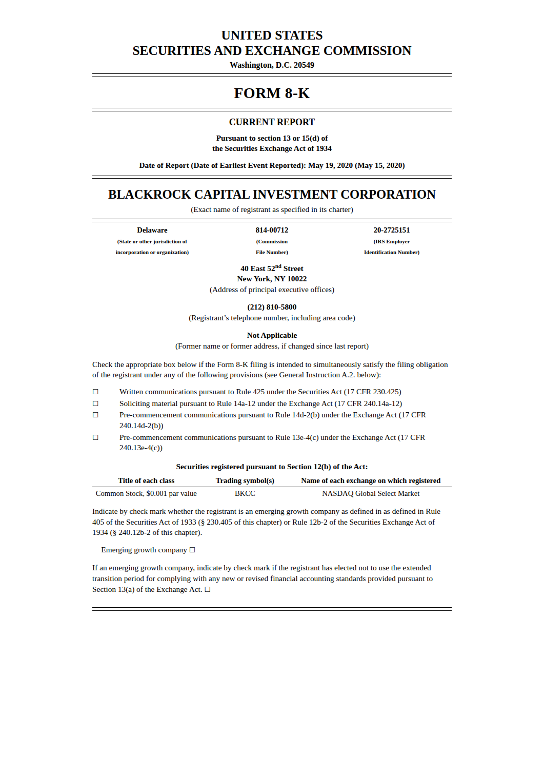UNITED STATES
SECURITIES AND EXCHANGE COMMISSION
Washington, D.C. 20549
FORM 8-K
CURRENT REPORT
Pursuant to section 13 or 15(d) of
the Securities Exchange Act of 1934
Date of Report (Date of Earliest Event Reported): May 19, 2020 (May 15, 2020)
BLACKROCK CAPITAL INVESTMENT CORPORATION
(Exact name of registrant as specified in its charter)
| Delaware | 814-00712 | 20-2725151 |
| (State or other jurisdiction of incorporation or organization) | (Commission File Number) | (IRS Employer Identification Number) |
40 East 52nd Street
New York, NY 10022
(Address of principal executive offices)
(212) 810-5800
(Registrant’s telephone number, including area code)
Not Applicable
(Former name or former address, if changed since last report)
Check the appropriate box below if the Form 8-K filing is intended to simultaneously satisfy the filing obligation of the registrant under any of the following provisions (see General Instruction A.2. below):
| ☐ | Written communications pursuant to Rule 425 under the Securities Act (17 CFR 230.425) |
| ☐ | Soliciting material pursuant to Rule 14a-12 under the Exchange Act (17 CFR 240.14a-12) |
| ☐ | Pre-commencement communications pursuant to Rule 14d-2(b) under the Exchange Act (17 CFR 240.14d-2(b)) |
| ☐ | Pre-commencement communications pursuant to Rule 13e-4(c) under the Exchange Act (17 CFR 240.13e-4(c)) |
Securities registered pursuant to Section 12(b) of the Act:
| Title of each class | Trading symbol(s) | Name of each exchange on which registered |
| --- | --- | --- |
| Common Stock, $0.001 par value | BKCC | NASDAQ Global Select Market |
Indicate by check mark whether the registrant is an emerging growth company as defined in as defined in Rule 405 of the Securities Act of 1933 (§ 230.405 of this chapter) or Rule 12b-2 of the Securities Exchange Act of 1934 (§ 240.12b-2 of this chapter).
Emerging growth company ☐
If an emerging growth company, indicate by check mark if the registrant has elected not to use the extended transition period for complying with any new or revised financial accounting standards provided pursuant to Section 13(a) of the Exchange Act. ☐